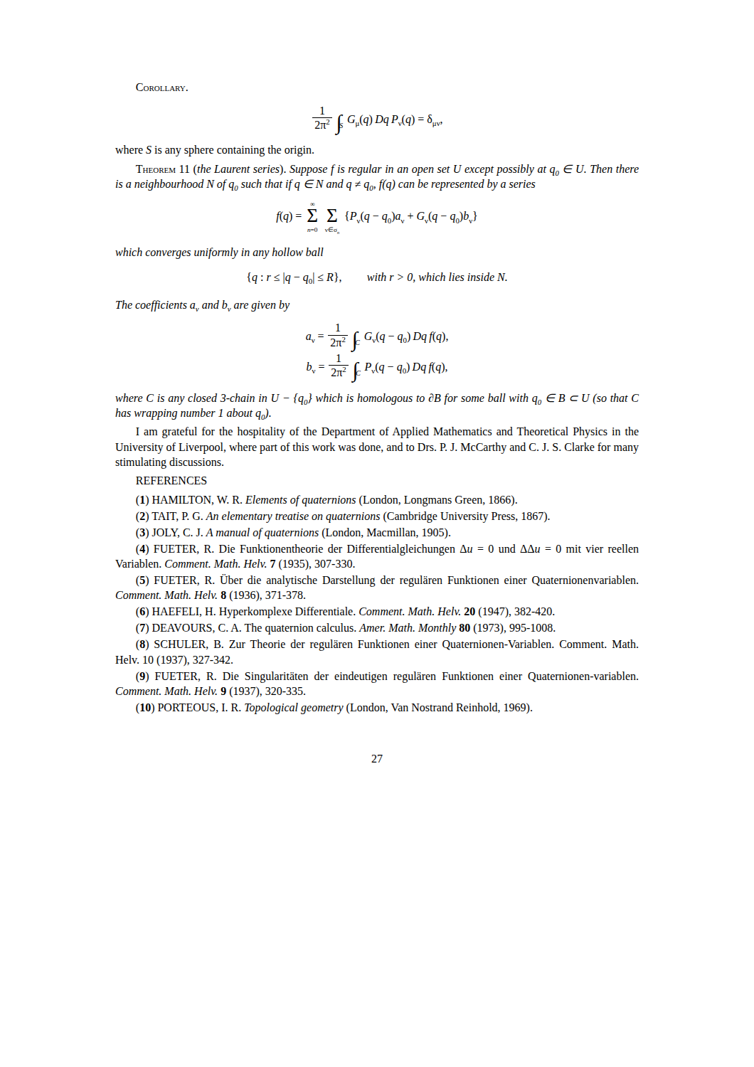Corollary.
12π2 ∫S Gμ(q) Dq Pν(q) = δμν,
where S is any sphere containing the origin.
Theorem 11 (the Laurent series). Suppose f is regular in an open set U except possibly at q0 ∈ U. Then there is a neighbourhood N of q0 such that if q ∈ N and q ≠ q0, f(q) can be represented by a series
f(q) = ∞Σn=0 Σν∈σn {Pν(q − q0)aν + Gν(q − q0)bν}
which converges uniformly in any hollow ball
{q : r ≤ |q − q0| ≤ R}, with r > 0, which lies inside N.
The coefficients aν and bν are given by
aν = 12π2 ∫C Gν(q − q0) Dq f(q), bν = 12π2 ∫C Pν(q − q0) Dq f(q),
where C is any closed 3-chain in U − {q0} which is homologous to ∂B for some ball with q0 ∈ B ⊂ U (so that C has wrapping number 1 about q0).
I am grateful for the hospitality of the Department of Applied Mathematics and Theoretical Physics in the University of Liverpool, where part of this work was done, and to Drs. P. J. McCarthy and C. J. S. Clarke for many stimulating discussions.
REFERENCES
(1) HAMILTON, W. R. Elements of quaternions (London, Longmans Green, 1866).
(2) TAIT, P. G. An elementary treatise on quaternions (Cambridge University Press, 1867).
(3) JOLY, C. J. A manual of quaternions (London, Macmillan, 1905).
(4) FUETER, R. Die Funktionentheorie der Differentialgleichungen Δu = 0 und ΔΔu = 0 mit vier reellen Variablen. Comment. Math. Helv. 7 (1935), 307-330.
(5) FUETER, R. Über die analytische Darstellung der regulären Funktionen einer Quaternionenvariablen. Comment. Math. Helv. 8 (1936), 371-378.
(6) HAEFELI, H. Hyperkomplexe Differentiale. Comment. Math. Helv. 20 (1947), 382-420.
(7) DEAVOURS, C. A. The quaternion calculus. Amer. Math. Monthly 80 (1973), 995-1008.
(8) SCHULER, B. Zur Theorie der regulären Funktionen einer Quaternionen-Variablen. Comment. Math. Helv. 10 (1937), 327-342.
(9) FUETER, R. Die Singularitäten der eindeutigen regulären Funktionen einer Quaternionen-variablen. Comment. Math. Helv. 9 (1937), 320-335.
(10) PORTEOUS, I. R. Topological geometry (London, Van Nostrand Reinhold, 1969).
27